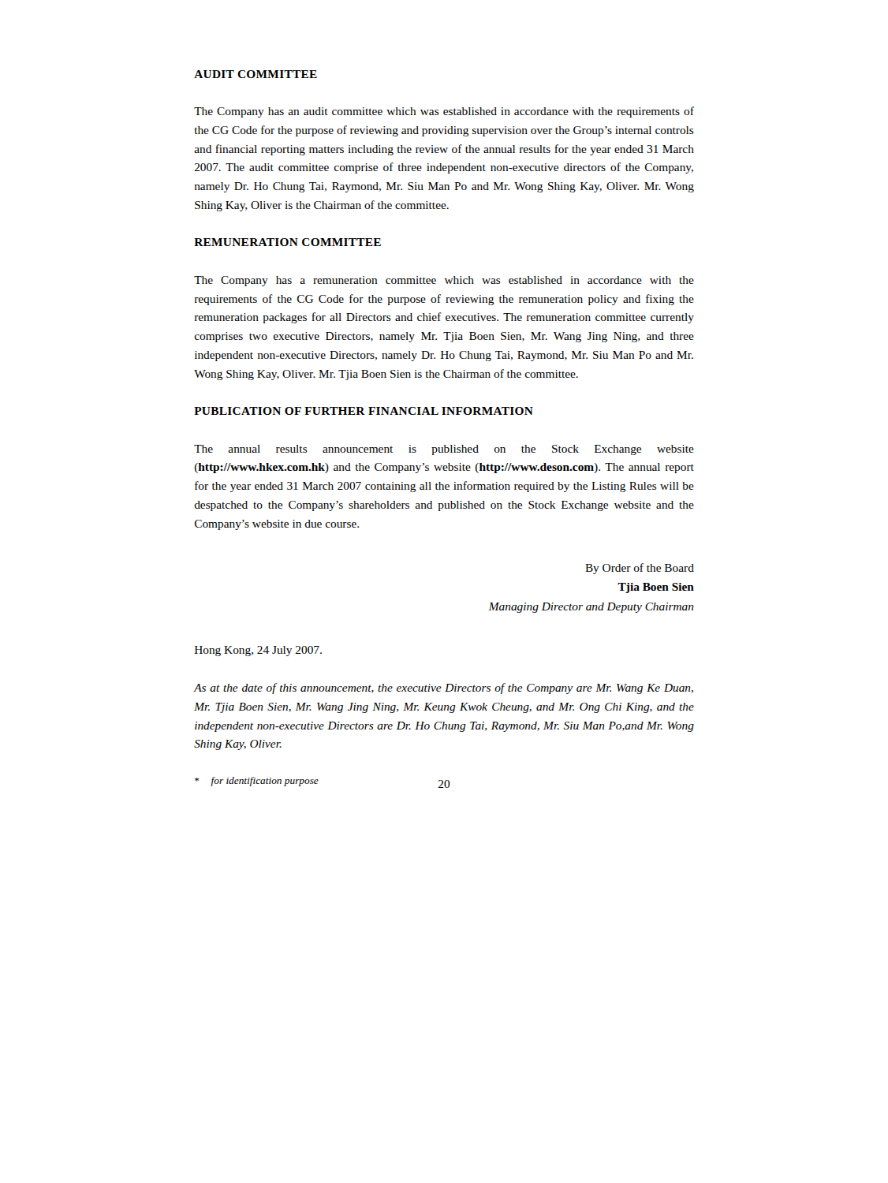AUDIT COMMITTEE
The Company has an audit committee which was established in accordance with the requirements of the CG Code for the purpose of reviewing and providing supervision over the Group’s internal controls and financial reporting matters including the review of the annual results for the year ended 31 March 2007. The audit committee comprise of three independent non-executive directors of the Company, namely Dr. Ho Chung Tai, Raymond, Mr. Siu Man Po and Mr. Wong Shing Kay, Oliver. Mr. Wong Shing Kay, Oliver is the Chairman of the committee.
REMUNERATION COMMITTEE
The Company has a remuneration committee which was established in accordance with the requirements of the CG Code for the purpose of reviewing the remuneration policy and fixing the remuneration packages for all Directors and chief executives. The remuneration committee currently comprises two executive Directors, namely Mr. Tjia Boen Sien, Mr. Wang Jing Ning, and three independent non-executive Directors, namely Dr. Ho Chung Tai, Raymond, Mr. Siu Man Po and Mr. Wong Shing Kay, Oliver. Mr. Tjia Boen Sien is the Chairman of the committee.
PUBLICATION OF FURTHER FINANCIAL INFORMATION
The annual results announcement is published on the Stock Exchange website (http://www.hkex.com.hk) and the Company’s website (http://www.deson.com). The annual report for the year ended 31 March 2007 containing all the information required by the Listing Rules will be despatched to the Company’s shareholders and published on the Stock Exchange website and the Company’s website in due course.
By Order of the Board
Tjia Boen Sien
Managing Director and Deputy Chairman
Hong Kong, 24 July 2007.
As at the date of this announcement, the executive Directors of the Company are Mr. Wang Ke Duan, Mr. Tjia Boen Sien, Mr. Wang Jing Ning, Mr. Keung Kwok Cheung, and Mr. Ong Chi King, and the independent non-executive Directors are Dr. Ho Chung Tai, Raymond, Mr. Siu Man Po,and Mr. Wong Shing Kay, Oliver.
*for identification purpose
20